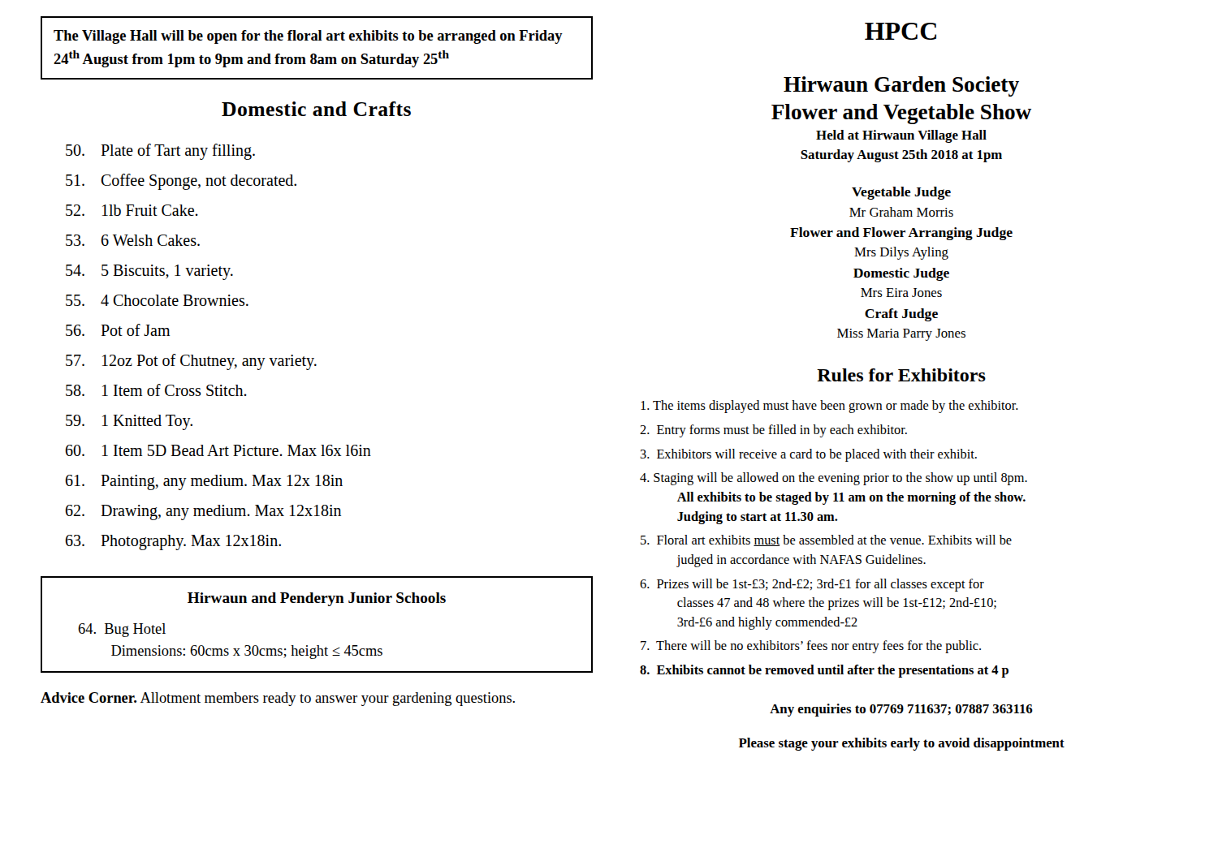The Village Hall will be open for the floral art exhibits to be arranged on Friday 24th August from 1pm to 9pm and from 8am on Saturday 25th
Domestic and Crafts
50. Plate of Tart any filling.
51. Coffee Sponge, not decorated.
52. 1lb Fruit Cake.
53. 6 Welsh Cakes.
54. 5 Biscuits, 1 variety.
55. 4 Chocolate Brownies.
56. Pot of Jam
57. 12oz Pot of Chutney, any variety.
58. 1 Item of Cross Stitch.
59. 1 Knitted Toy.
60. 1 Item 5D Bead Art Picture. Max l6x l6in
61. Painting, any medium. Max 12x 18in
62. Drawing, any medium. Max 12x18in
63. Photography. Max 12x18in.
Hirwaun and Penderyn Junior Schools
64. Bug Hotel Dimensions: 60cms x 30cms; height ≤ 45cms
Advice Corner. Allotment members ready to answer your gardening questions.
HPCC
Hirwaun Garden Society
Flower and Vegetable Show
Held at Hirwaun Village Hall
Saturday August 25th 2018 at 1pm
Vegetable Judge
Mr Graham Morris
Flower and Flower Arranging Judge
Mrs Dilys Ayling
Domestic Judge
Mrs Eira Jones
Craft Judge
Miss Maria Parry Jones
Rules for Exhibitors
1. The items displayed must have been grown or made by the exhibitor.
2. Entry forms must be filled in by each exhibitor.
3. Exhibitors will receive a card to be placed with their exhibit.
4. Staging will be allowed on the evening prior to the show up until 8pm. All exhibits to be staged by 11 am on the morning of the show. Judging to start at 11.30 am.
5. Floral art exhibits must be assembled at the venue. Exhibits will be judged in accordance with NAFAS Guidelines.
6. Prizes will be 1st-£3; 2nd-£2; 3rd-£1 for all classes except for classes 47 and 48 where the prizes will be 1st-£12; 2nd-£10; 3rd-£6 and highly commended-£2
7. There will be no exhibitors’ fees nor entry fees for the public.
8. Exhibits cannot be removed until after the presentations at 4 p
Any enquiries to 07769 711637; 07887 363116
Please stage your exhibits early to avoid disappointment